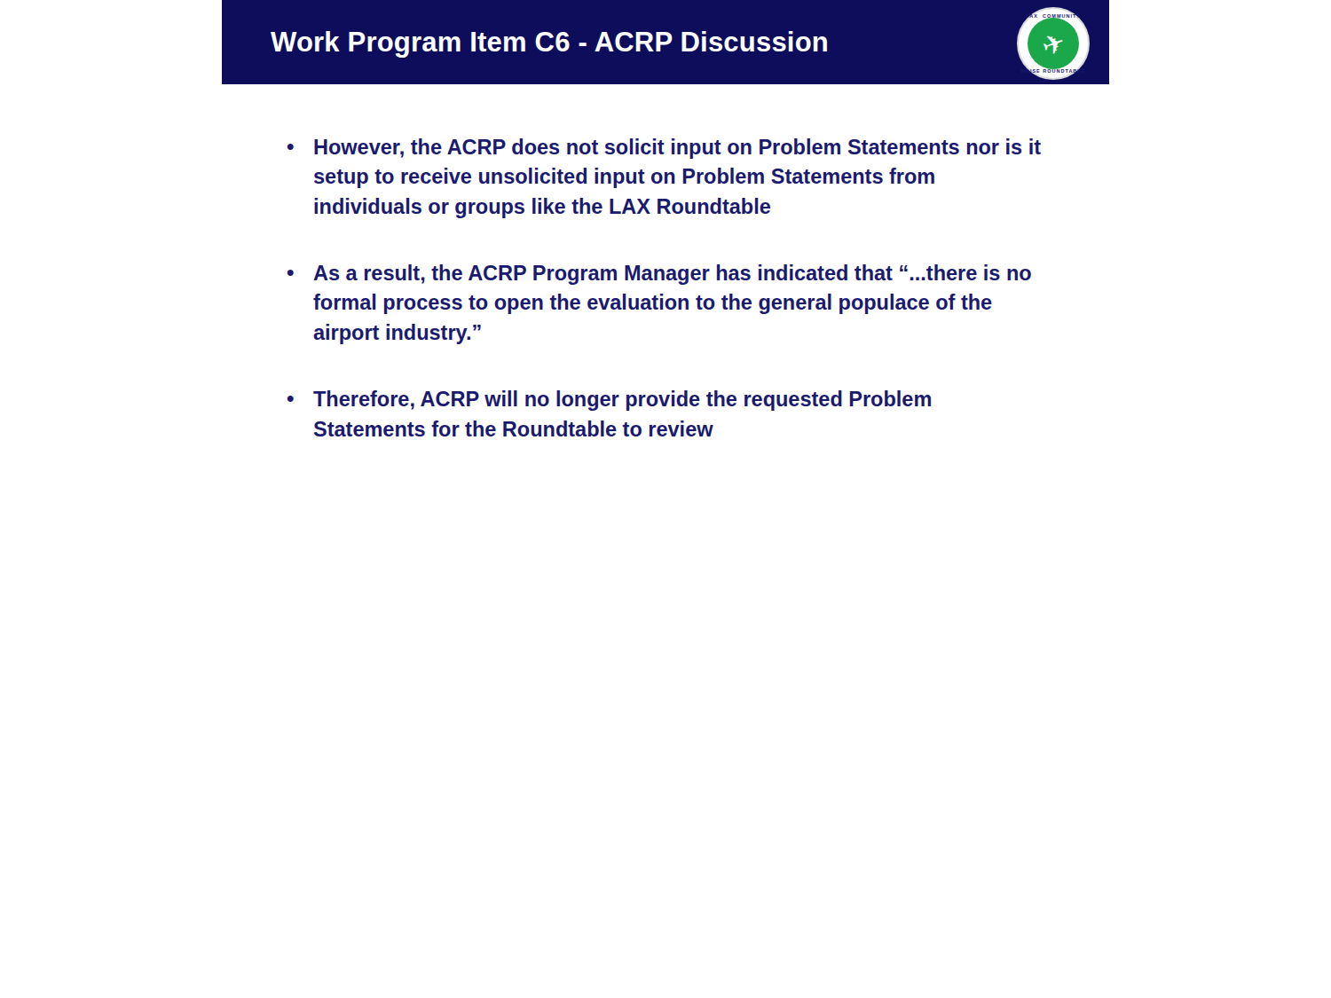Work Program Item C6 - ACRP Discussion
LAX COMMUNITY
NOISE ROUNDTABLE
However, the ACRP does not solicit input on Problem Statements nor is it setup to receive unsolicited input on Problem Statements from individuals or groups like the LAX Roundtable
As a result, the ACRP Program Manager has indicated that “...there is no formal process to open the evaluation to the general populace of the airport industry.”
Therefore, ACRP will no longer provide the requested Problem Statements for the Roundtable to review